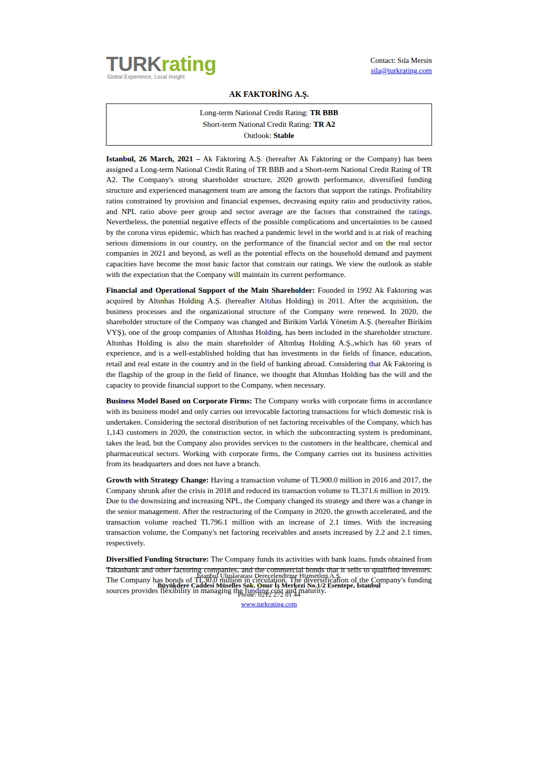TURK rating
Global Experience, Local Insight
Contact: Sıla Mersin
sila@turkrating.com
AK FAKTORİNG A.Ş.
Long-term National Credit Rating: TR BBB
Short-term National Credit Rating: TR A2
Outlook: Stable
Istanbul, 26 March, 2021 – Ak Faktoring A.Ş. (hereafter Ak Faktoring or the Company) has been assigned a Long-term National Credit Rating of TR BBB and a Short-term National Credit Rating of TR A2. The Company's strong shareholder structure, 2020 growth performance, diversified funding structure and experienced management team are among the factors that support the ratings. Profitability ratios constrained by provision and financial expenses, decreasing equity ratio and productivity ratios, and NPL ratio above peer group and sector average are the factors that constrained the ratings. Nevertheless, the potential negative effects of the possible complications and uncertainties to be caused by the corona virus epidemic, which has reached a pandemic level in the world and is at risk of reaching serious dimensions in our country, on the performance of the financial sector and on the real sector companies in 2021 and beyond, as well as the potential effects on the household demand and payment capacities have become the most basic factor that constrain our ratings. We view the outlook as stable with the expectation that the Company will maintain its current performance.
Financial and Operational Support of the Main Shareholder: Founded in 1992 Ak Faktoring was acquired by Altınhas Holding A.Ş. (hereafter Altıhas Holding) in 2011. After the acquisition, the business processes and the organizational structure of the Company were renewed. In 2020, the shareholder structure of the Company was changed and Birikim Varlık Yönetim A.Ş. (hereafter Birikim VYŞ), one of the group companies of Altınhas Holding, has been included in the shareholder structure. Altınhas Holding is also the main shareholder of Altınbaş Holding A.Ş.,which has 60 years of experience, and is a well-established holding that has investments in the fields of finance, education, retail and real estate in the country and in the field of banking abroad. Considering that Ak Faktoring is the flagship of the group in the field of finance, we thought that Altınhas Holding has the will and the capacity to provide financial support to the Company, when necessary.
Business Model Based on Corporate Firms: The Company works with corporate firms in accordance with its business model and only carries out irrevocable factoring transactions for which domestic risk is undertaken. Considering the sectoral distribution of net factoring receivables of the Company, which has 1,143 customers in 2020, the construction sector, in which the subcontracting system is predominant, takes the lead, but the Company also provides services to the customers in the healthcare, chemical and pharmaceutical sectors. Working with corporate firms, the Company carries out its business activities from its headquarters and does not have a branch.
Growth with Strategy Change: Having a transaction volume of TL900.0 million in 2016 and 2017, the Company shrunk after the crisis in 2018 and reduced its transaction volume to TL371.6 million in 2019. Due to the downsizing and increasing NPL, the Company changed its strategy and there was a change in the senior management. After the restructuring of the Company in 2020, the growth accelerated, and the transaction volume reached TL796.1 million with an increase of 2.1 times. With the increasing transaction volume, the Company's net factoring receivables and assets increased by 2.2 and 2.1 times, respectively.
Diversified Funding Structure: The Company funds its activities with bank loans, funds obtained from Takasbank and other factoring companies, and the commercial bonds that it sells to qualified investors. The Company has bonds of TL30.0 million in circulation. The diversification of the Company's funding sources provides flexibility in managing the funding cost and maturity.
İstanbul Uluslararası Derecelendirme Hizmetleri A.Ş.
Büyükdere Caddesi Müselles Sok. Onur İş Merkezi No.1/2 Esentepe, İstanbul
Phone: 0212 272 01 44
www.turkrating.com